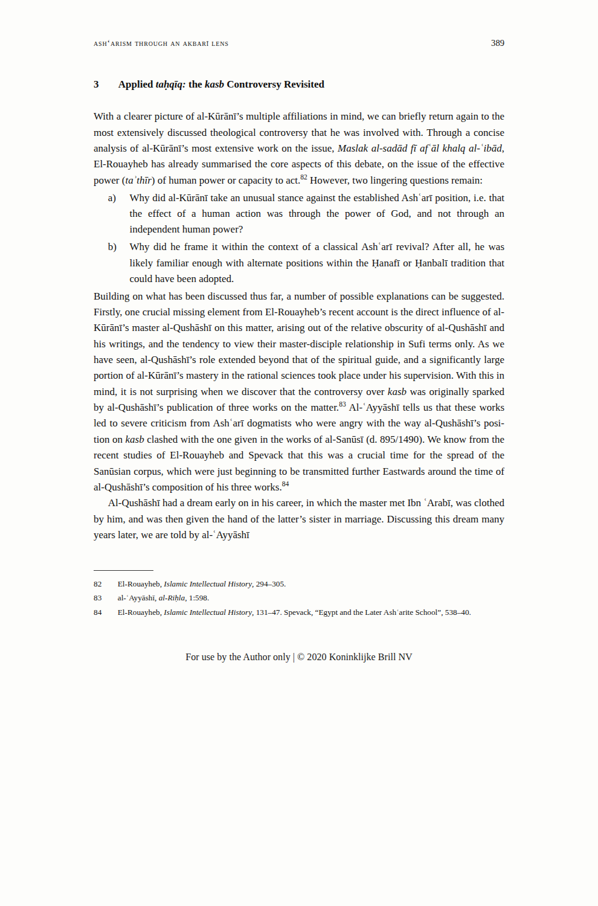Ash‘arism through an Akbarī Lens 389
3 Applied taḥqīq: the kasb Controversy Revisited
With a clearer picture of al-Kūrānī’s multiple affiliations in mind, we can briefly return again to the most extensively discussed theological controversy that he was involved with. Through a concise analysis of al-Kūrānī’s most extensive work on the issue, Maslak al-sadād fī afʿāl khalq al-ʿibād, El-Rouayheb has already summarised the core aspects of this debate, on the issue of the effective power (taʾthīr) of human power or capacity to act.82 However, two lingering questions remain:
a) Why did al-Kūrānī take an unusual stance against the established Ashʿarī position, i.e. that the effect of a human action was through the power of God, and not through an independent human power?
b) Why did he frame it within the context of a classical Ashʿarī revival? After all, he was likely familiar enough with alternate positions within the Ḥanafī or Ḥanbalī tradition that could have been adopted.
Building on what has been discussed thus far, a number of possible explanations can be suggested. Firstly, one crucial missing element from El-Rouayheb’s recent account is the direct influence of al-Kūrānī’s master al-Qushāshī on this matter, arising out of the relative obscurity of al-Qushāshī and his writings, and the tendency to view their master-disciple relationship in Sufi terms only. As we have seen, al-Qushāshī’s role extended beyond that of the spiritual guide, and a significantly large portion of al-Kūrānī’s mastery in the rational sciences took place under his supervision. With this in mind, it is not surprising when we discover that the controversy over kasb was originally sparked by al-Qushāshī’s publication of three works on the matter.83 Al-ʿAyyāshī tells us that these works led to severe criticism from Ashʿarī dogmatists who were angry with the way al-Qushāshī’s position on kasb clashed with the one given in the works of al-Sanūsī (d. 895/1490). We know from the recent studies of El-Rouayheb and Spevack that this was a crucial time for the spread of the Sanūsian corpus, which were just beginning to be transmitted further Eastwards around the time of al-Qushāshī’s composition of his three works.84
Al-Qushāshī had a dream early on in his career, in which the master met Ibn ʿArabī, was clothed by him, and was then given the hand of the latter’s sister in marriage. Discussing this dream many years later, we are told by al-ʿAyyāshī
82 El-Rouayheb, Islamic Intellectual History, 294–305.
83 al-ʿAyyāshī, al-Riḥla, 1:598.
84 El-Rouayheb, Islamic Intellectual History, 131–47. Spevack, “Egypt and the Later Ashʿarite School”, 538–40.
For use by the Author only | © 2020 Koninklijke Brill NV